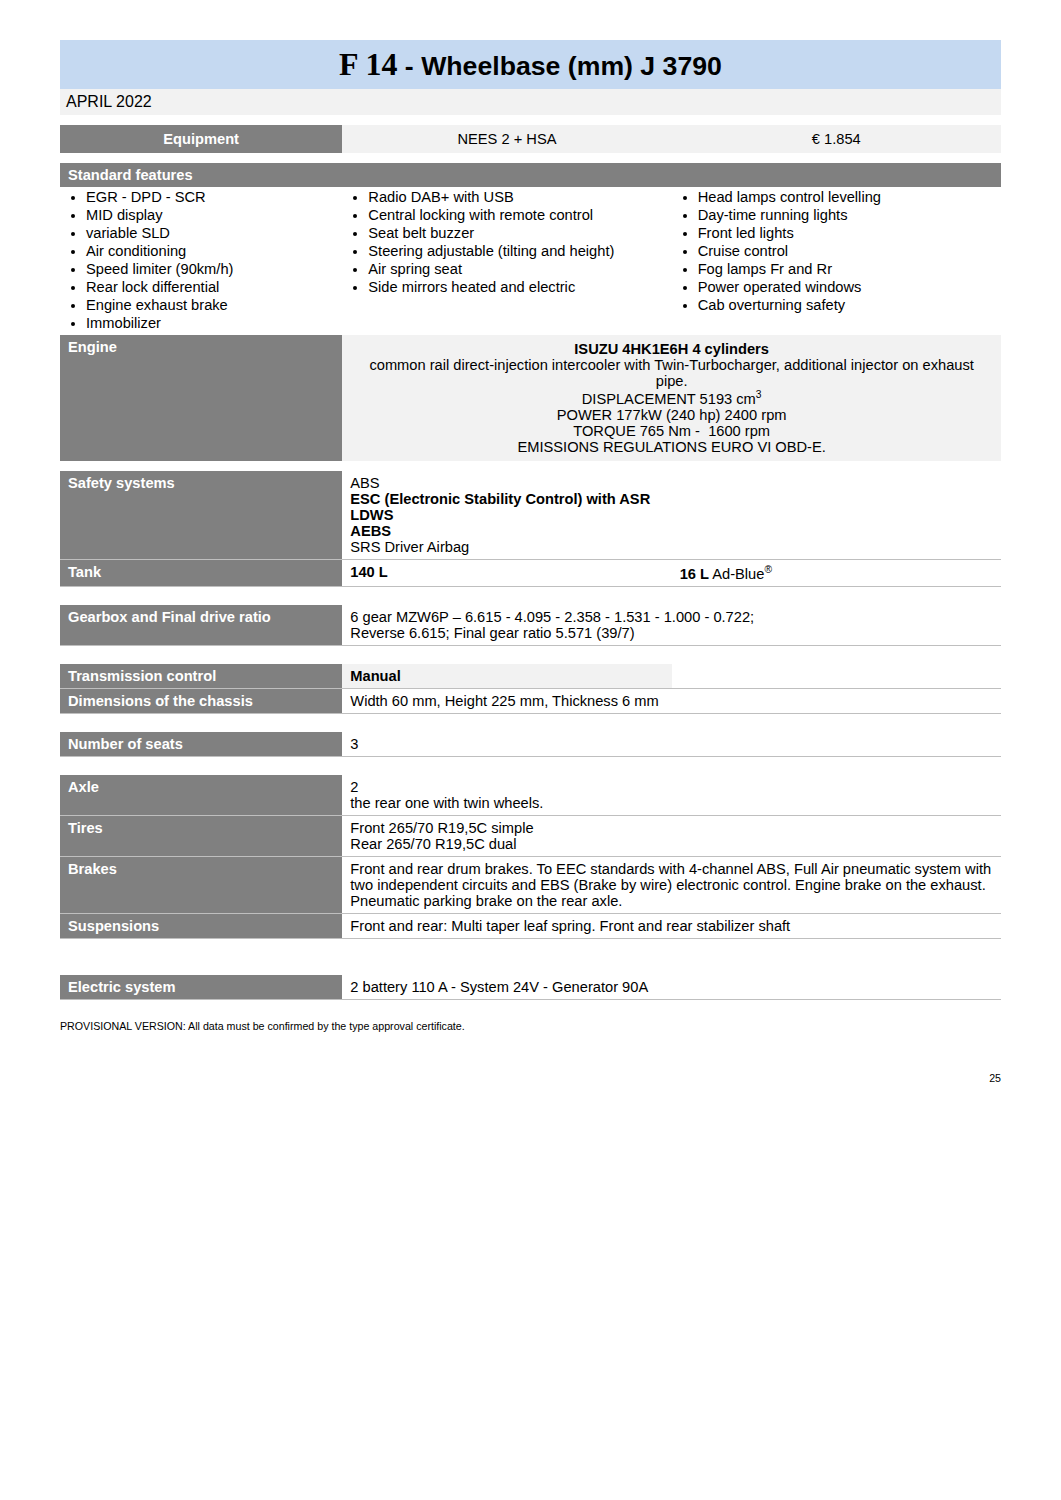F 14 - Wheelbase (mm) J 3790
APRIL 2022
| Equipment | NEES 2 + HSA | € 1.854 |
| Standard features |
| EGR - DPD - SCR MID display variable SLD Air conditioning Speed limiter (90km/h) Rear lock differential Engine exhaust brake Immobilizer | Radio DAB+ with USB Central locking with remote control Seat belt buzzer Steering adjustable (tilting and height) Air spring seat Side mirrors heated and electric | Head lamps control levelling Day-time running lights Front led lights Cruise control Fog lamps Fr and Rr Power operated windows Cab overturning safety |
| Engine | ISUZU 4HK1E6H 4 cylinders common rail direct-injection intercooler with Twin-Turbocharger, additional injector on exhaust pipe. DISPLACEMENT 5193 cm 3 POWER 177kW (240 hp) 2400 rpm TORQUE 765 Nm - 1600 rpm EMISSIONS REGULATIONS EURO VI OBD-E. |
| Safety systems | ABS ESC (Electronic Stability Control) with ASR LDWS AEBS SRS Driver Airbag |
| Tank | 140 L | 16 L Ad-Blue ® |
| Gearbox and Final drive ratio | 6 gear MZW6P – 6.615 - 4.095 - 2.358 - 1.531 - 1.000 - 0.722; Reverse 6.615; Final gear ratio 5.571 (39/7) |
| Transmission control | Manual | |
| Dimensions of the chassis | Width 60 mm, Height 225 mm, Thickness 6 mm |
| Number of seats | 3 |
| Axle | 2 the rear one with twin wheels. |
| Tires | Front 265/70 R19,5C simple Rear 265/70 R19,5C dual |
| Brakes | Front and rear drum brakes. To EEC standards with 4-channel ABS, Full Air pneumatic system with two independent circuits and EBS (Brake by wire) electronic control. Engine brake on the exhaust. Pneumatic parking brake on the rear axle. |
| Suspensions | Front and rear: Multi taper leaf spring. Front and rear stabilizer shaft |
| Electric system | 2 battery 110 A - System 24V - Generator 90A |
PROVISIONAL VERSION: All data must be confirmed by the type approval certificate.
25